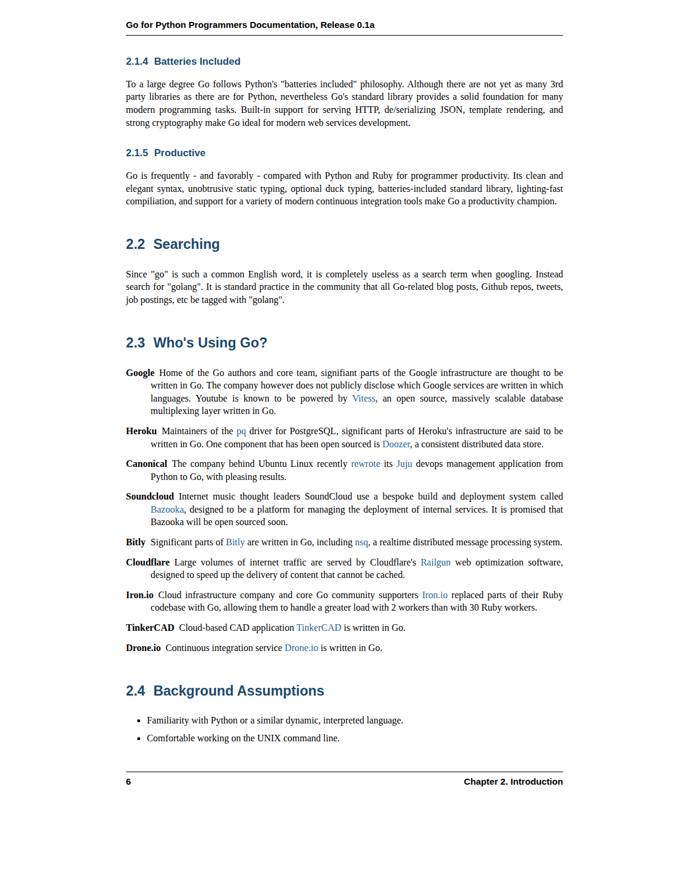Go for Python Programmers Documentation, Release 0.1a
2.1.4 Batteries Included
To a large degree Go follows Python's "batteries included" philosophy. Although there are not yet as many 3rd party libraries as there are for Python, nevertheless Go's standard library provides a solid foundation for many modern programming tasks. Built-in support for serving HTTP, de/serializing JSON, template rendering, and strong cryptography make Go ideal for modern web services development.
2.1.5 Productive
Go is frequently - and favorably - compared with Python and Ruby for programmer productivity. Its clean and elegant syntax, unobtrusive static typing, optional duck typing, batteries-included standard library, lighting-fast compiliation, and support for a variety of modern continuous integration tools make Go a productivity champion.
2.2 Searching
Since "go" is such a common English word, it is completely useless as a search term when googling. Instead search for "golang". It is standard practice in the community that all Go-related blog posts, Github repos, tweets, job postings, etc be tagged with "golang".
2.3 Who's Using Go?
Google
Home of the Go authors and core team, signifiant parts of the Google infrastructure are thought to be written in Go. The company however does not publicly disclose which Google services are written in which languages. Youtube is known to be powered by Vitess, an open source, massively scalable database multiplexing layer written in Go.
Heroku
Maintainers of the pq driver for PostgreSQL, significant parts of Heroku's infrastructure are said to be written in Go. One component that has been open sourced is Doozer, a consistent distributed data store.
Canonical
The company behind Ubuntu Linux recently rewrote its Juju devops management application from Python to Go, with pleasing results.
Soundcloud
Internet music thought leaders SoundCloud use a bespoke build and deployment system called Bazooka, designed to be a platform for managing the deployment of internal services. It is promised that Bazooka will be open sourced soon.
Bitly
Significant parts of Bitly are written in Go, including nsq, a realtime distributed message processing system.
Cloudflare
Large volumes of internet traffic are served by Cloudflare's Railgun web optimization software, designed to speed up the delivery of content that cannot be cached.
Iron.io
Cloud infrastructure company and core Go community supporters Iron.io replaced parts of their Ruby codebase with Go, allowing them to handle a greater load with 2 workers than with 30 Ruby workers.
TinkerCAD
Cloud-based CAD application TinkerCAD is written in Go.
Drone.io
Continuous integration service Drone.io is written in Go.
2.4 Background Assumptions
Familiarity with Python or a similar dynamic, interpreted language.
Comfortable working on the UNIX command line.
6 Chapter 2. Introduction